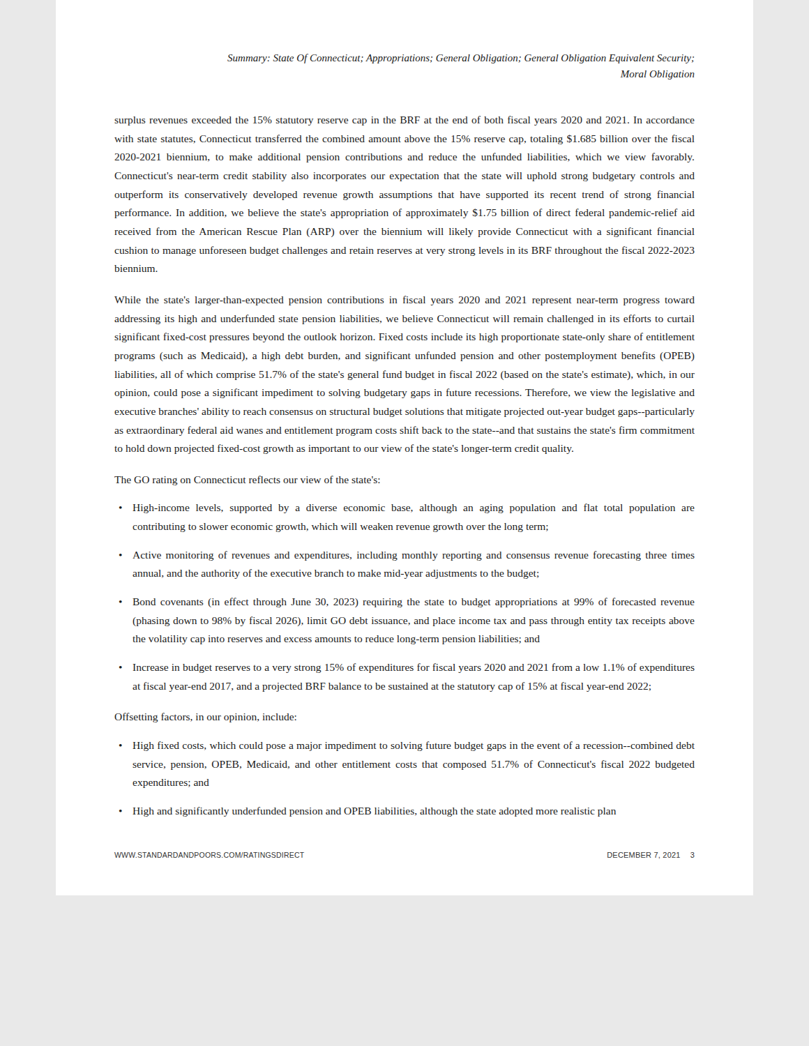Summary: State Of Connecticut; Appropriations; General Obligation; General Obligation Equivalent Security; Moral Obligation
surplus revenues exceeded the 15% statutory reserve cap in the BRF at the end of both fiscal years 2020 and 2021. In accordance with state statutes, Connecticut transferred the combined amount above the 15% reserve cap, totaling $1.685 billion over the fiscal 2020-2021 biennium, to make additional pension contributions and reduce the unfunded liabilities, which we view favorably. Connecticut's near-term credit stability also incorporates our expectation that the state will uphold strong budgetary controls and outperform its conservatively developed revenue growth assumptions that have supported its recent trend of strong financial performance. In addition, we believe the state's appropriation of approximately $1.75 billion of direct federal pandemic-relief aid received from the American Rescue Plan (ARP) over the biennium will likely provide Connecticut with a significant financial cushion to manage unforeseen budget challenges and retain reserves at very strong levels in its BRF throughout the fiscal 2022-2023 biennium.
While the state's larger-than-expected pension contributions in fiscal years 2020 and 2021 represent near-term progress toward addressing its high and underfunded state pension liabilities, we believe Connecticut will remain challenged in its efforts to curtail significant fixed-cost pressures beyond the outlook horizon. Fixed costs include its high proportionate state-only share of entitlement programs (such as Medicaid), a high debt burden, and significant unfunded pension and other postemployment benefits (OPEB) liabilities, all of which comprise 51.7% of the state's general fund budget in fiscal 2022 (based on the state's estimate), which, in our opinion, could pose a significant impediment to solving budgetary gaps in future recessions. Therefore, we view the legislative and executive branches' ability to reach consensus on structural budget solutions that mitigate projected out-year budget gaps--particularly as extraordinary federal aid wanes and entitlement program costs shift back to the state--and that sustains the state's firm commitment to hold down projected fixed-cost growth as important to our view of the state's longer-term credit quality.
The GO rating on Connecticut reflects our view of the state's:
High-income levels, supported by a diverse economic base, although an aging population and flat total population are contributing to slower economic growth, which will weaken revenue growth over the long term;
Active monitoring of revenues and expenditures, including monthly reporting and consensus revenue forecasting three times annual, and the authority of the executive branch to make mid-year adjustments to the budget;
Bond covenants (in effect through June 30, 2023) requiring the state to budget appropriations at 99% of forecasted revenue (phasing down to 98% by fiscal 2026), limit GO debt issuance, and place income tax and pass through entity tax receipts above the volatility cap into reserves and excess amounts to reduce long-term pension liabilities; and
Increase in budget reserves to a very strong 15% of expenditures for fiscal years 2020 and 2021 from a low 1.1% of expenditures at fiscal year-end 2017, and a projected BRF balance to be sustained at the statutory cap of 15% at fiscal year-end 2022;
Offsetting factors, in our opinion, include:
High fixed costs, which could pose a major impediment to solving future budget gaps in the event of a recession--combined debt service, pension, OPEB, Medicaid, and other entitlement costs that composed 51.7% of Connecticut's fiscal 2022 budgeted expenditures; and
High and significantly underfunded pension and OPEB liabilities, although the state adopted more realistic plan
www.standardandpoors.com/ratingsdirect DECEMBER 7, 20213